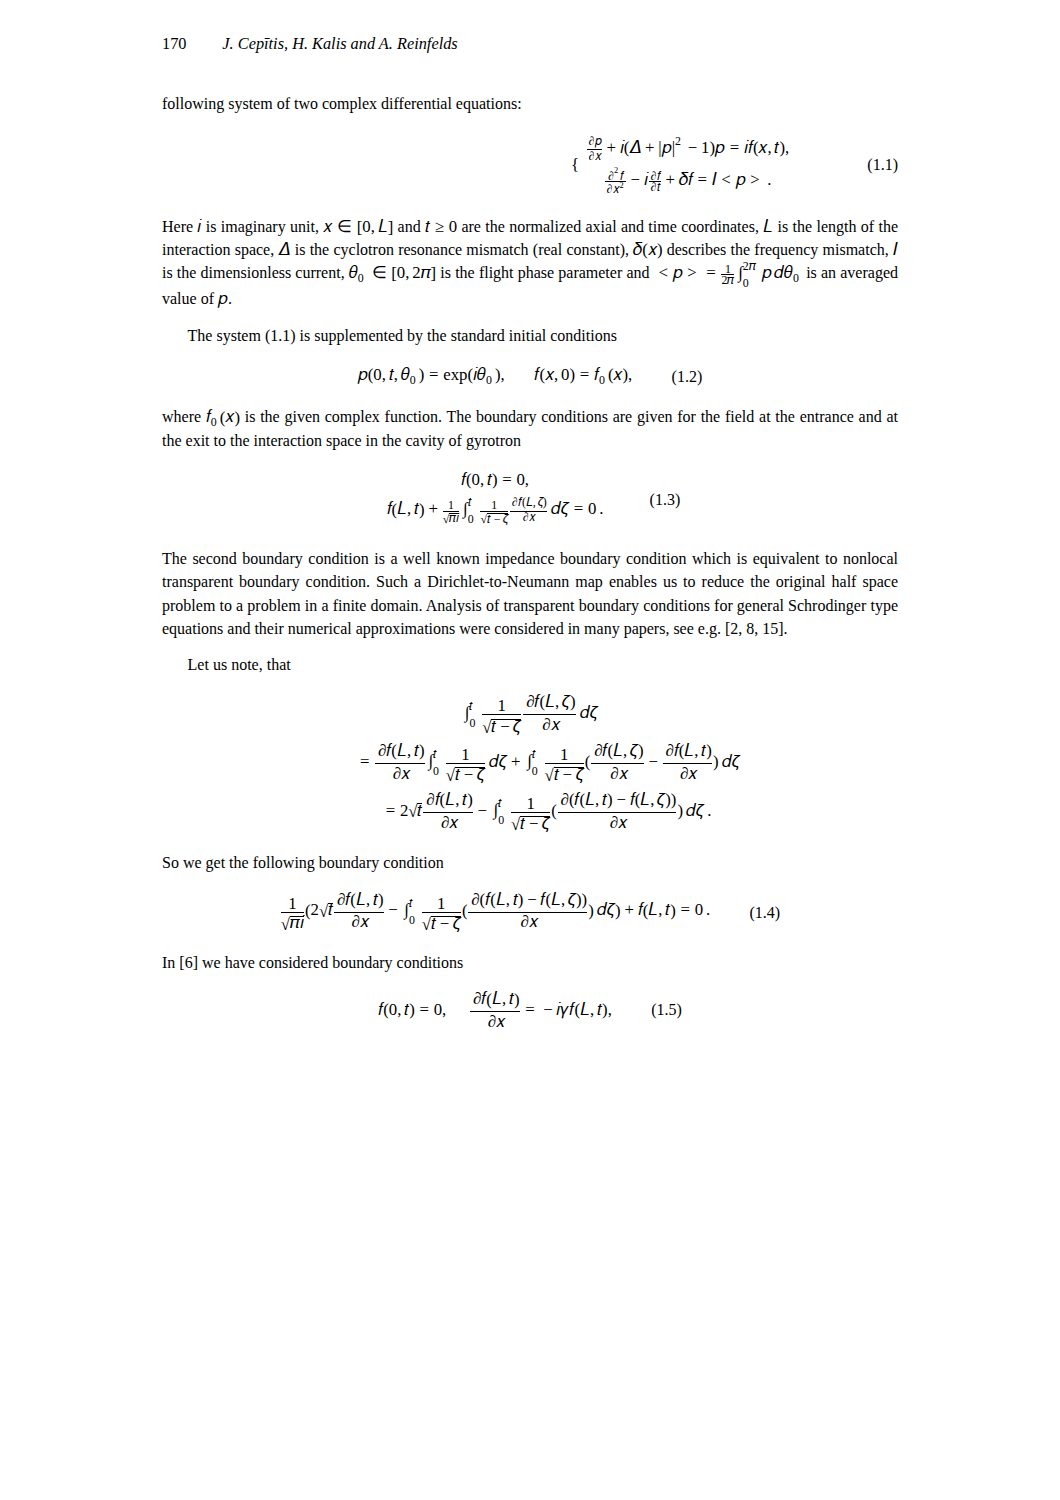170 J. Cepītis, H. Kalis and A. Reinfelds
following system of two complex differential equations:
{ ∂p∂x + i (Δ+|p|2−1) p = if(x,t), ∂2f∂x2 − i ∂f∂t + δf = I <p>. (1.1)
Here i is imaginary unit, x∈[0,L] and t≥0 are the normalized axial and time coordinates, L is the length of the interaction space, Δ is the cyclotron resonance mismatch (real constant), δ(x) describes the frequency mismatch, I is the dimensionless current, θ0∈[0,2π] is the flight phase parameter and <p>=12π∫02πpdθ0 is an averaged value of p.
The system (1.1) is supplemented by the standard initial conditions
p(0,t,θ0) = exp(iθ0), f(x,0) = f0(x), (1.2)
where f0(x) is the given complex function. The boundary conditions are given for the field at the entrance and at the exit to the interaction space in the cavity of gyrotron
f(0,t)=0, f(L,t) + 1πi ∫0t 1t−ζ ∂f(L,ζ)∂x dζ =0. (1.3)
The second boundary condition is a well known impedance boundary condition which is equivalent to nonlocal transparent boundary condition. Such a Dirichlet-to-Neumann map enables us to reduce the original half space problem to a problem in a finite domain. Analysis of transparent boundary conditions for general Schrodinger type equations and their numerical approximations were considered in many papers, see e.g. [2, 8, 15].
Let us note, that
∫0t 1t−ζ ∂f(L,ζ)∂x dζ
= ∂f(L,t)∂x ∫0t 1t−ζ dζ + ∫0t 1t−ζ ( ∂f(L,ζ)∂x − ∂f(L,t)∂x ) dζ
= 2t ∂f(L,t)∂x − ∫0t 1t−ζ ( ∂(f(L,t)−f(L,ζ))∂x ) dζ.
So we get the following boundary condition
1πi ( 2t ∂f(L,t)∂x − ∫0t 1t−ζ ( ∂(f(L,t)−f(L,ζ))∂x ) dζ ) + f(L,t) =0. (1.4)
In [6] we have considered boundary conditions
f(0,t)=0, ∂f(L,t)∂x = −iγf(L,t), (1.5)